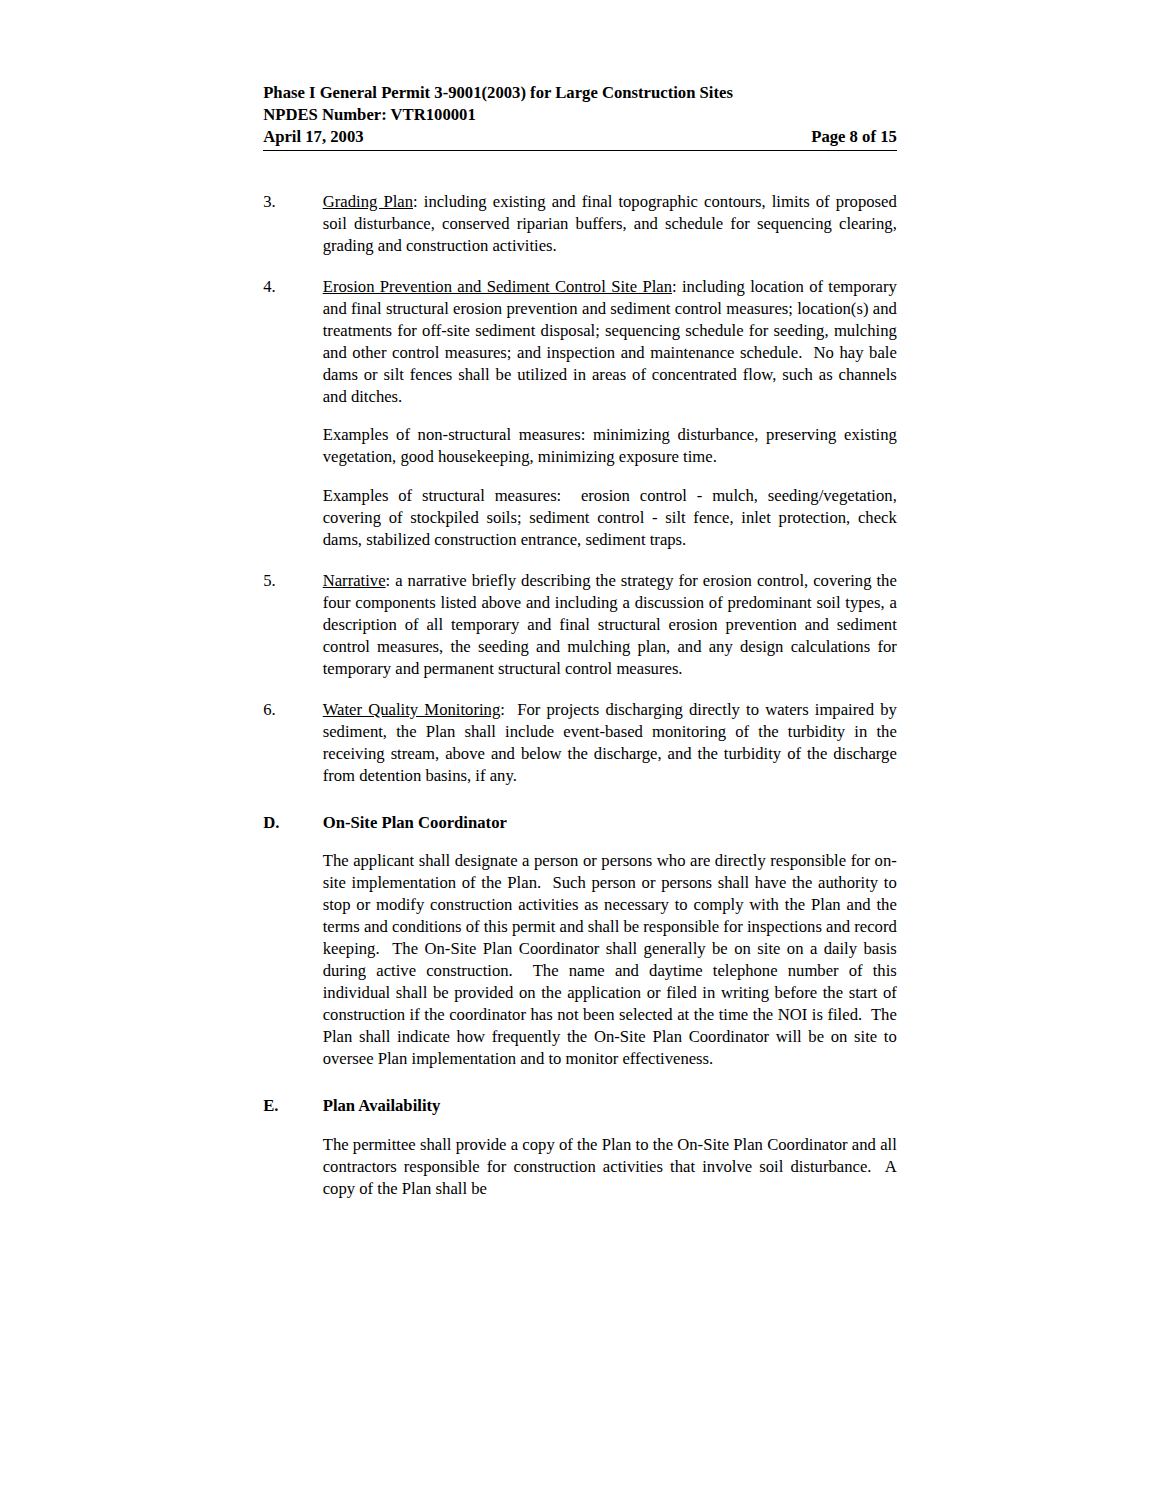Phase I General Permit 3-9001(2003) for Large Construction Sites NPDES Number: VTR100001 April 17, 2003 Page 8 of 15
3.
Grading Plan: including existing and final topographic contours, limits of proposed soil disturbance, conserved riparian buffers, and schedule for sequencing clearing, grading and construction activities.
4.
Erosion Prevention and Sediment Control Site Plan: including location of temporary and final structural erosion prevention and sediment control measures; location(s) and treatments for off-site sediment disposal; sequencing schedule for seeding, mulching and other control measures; and inspection and maintenance schedule. No hay bale dams or silt fences shall be utilized in areas of concentrated flow, such as channels and ditches.
Examples of non-structural measures: minimizing disturbance, preserving existing vegetation, good housekeeping, minimizing exposure time.
Examples of structural measures: erosion control - mulch, seeding/vegetation, covering of stockpiled soils; sediment control - silt fence, inlet protection, check dams, stabilized construction entrance, sediment traps.
5.
Narrative: a narrative briefly describing the strategy for erosion control, covering the four components listed above and including a discussion of predominant soil types, a description of all temporary and final structural erosion prevention and sediment control measures, the seeding and mulching plan, and any design calculations for temporary and permanent structural control measures.
6.
Water Quality Monitoring: For projects discharging directly to waters impaired by sediment, the Plan shall include event-based monitoring of the turbidity in the receiving stream, above and below the discharge, and the turbidity of the discharge from detention basins, if any.
D. On-Site Plan Coordinator
The applicant shall designate a person or persons who are directly responsible for on-site implementation of the Plan. Such person or persons shall have the authority to stop or modify construction activities as necessary to comply with the Plan and the terms and conditions of this permit and shall be responsible for inspections and record keeping. The On-Site Plan Coordinator shall generally be on site on a daily basis during active construction. The name and daytime telephone number of this individual shall be provided on the application or filed in writing before the start of construction if the coordinator has not been selected at the time the NOI is filed. The Plan shall indicate how frequently the On-Site Plan Coordinator will be on site to oversee Plan implementation and to monitor effectiveness.
E. Plan Availability
The permittee shall provide a copy of the Plan to the On-Site Plan Coordinator and all contractors responsible for construction activities that involve soil disturbance. A copy of the Plan shall be